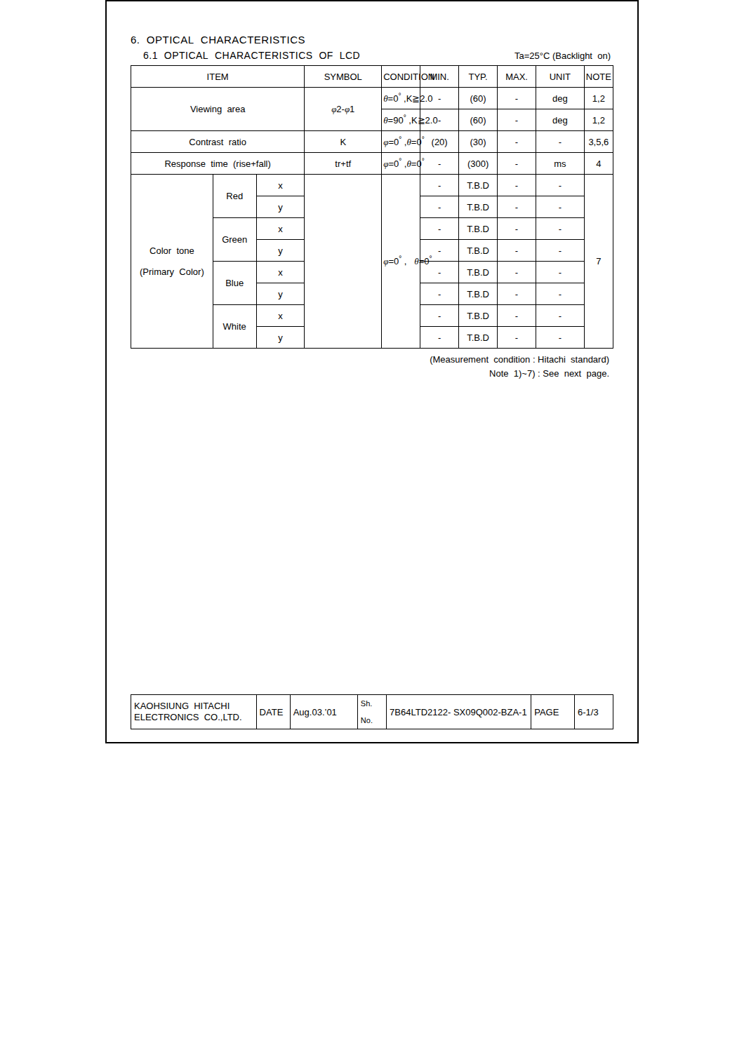6. OPTICAL CHARACTERISTICS
6.1 OPTICAL CHARACTERISTICS OF LCD Ta=25°C (Backlight on)
| ITEM | SYMBOL | CONDITION | MIN. | TYP. | MAX. | UNIT | NOTE |
| --- | --- | --- | --- | --- | --- | --- | --- |
| Viewing area | φ 2- φ 1 | θ =0 ° ,K≧2.0 | - | (60) | - | deg | 1,2 |
| θ =90 ° ,K≧2.0 | - | (60) | - | deg | 1,2 |
| Contrast ratio | K | φ =0 ° , θ =0 ° | (20) | (30) | - | - | 3,5,6 |
| Response time (rise+fall) | tr+tf | φ =0 ° , θ =0 ° | - | (300) | - | ms | 4 |
| Color tone (Primary Color) | Red | x | | φ =0 ° , θ =0 ° | - | T.B.D | - | - | 7 |
| y | - | T.B.D | - | - |
| Green | x | - | T.B.D | - | - |
| y | - | T.B.D | - | - |
| Blue | x | - | T.B.D | - | - |
| y | - | T.B.D | - | - |
| White | x | - | T.B.D | - | - |
| y | - | T.B.D | - | - |
(Measurement condition : Hitachi standard)
Note 1)~7) : See next page.
| KAOHSIUNG HITACHI ELECTRONICS CO.,LTD. | DATE | Aug.03.’01 | Sh. | 7B64LTD2122- SX09Q002-BZA-1 | PAGE | 6-1/3 |
| No. |